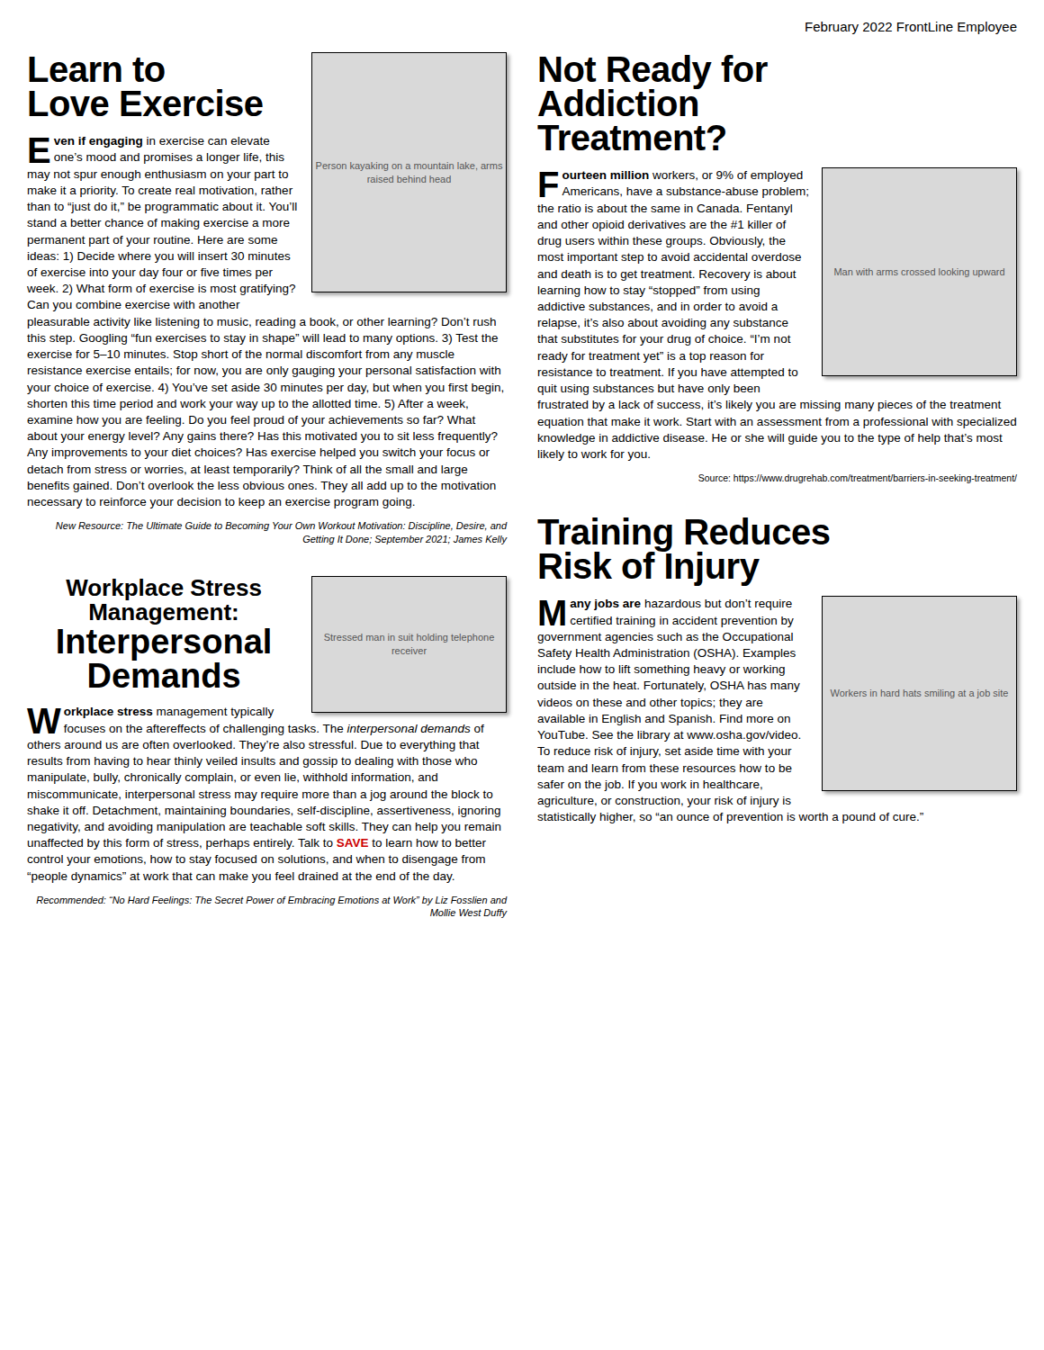February 2022 FrontLine Employee
Person kayaking on a mountain lake, arms raised behind head
Learn to
Love Exercise
Even if engaging in exercise can elevate one’s mood and promises a longer life, this may not spur enough enthusiasm on your part to make it a priority. To create real motivation, rather than to “just do it,” be programmatic about it. You’ll stand a better chance of making exercise a more permanent part of your routine. Here are some ideas: 1) Decide where you will insert 30 minutes of exercise into your day four or five times per week. 2) What form of exercise is most gratifying? Can you combine exercise with another pleasurable activity like listening to music, reading a book, or other learning? Don’t rush this step. Googling “fun exercises to stay in shape” will lead to many options. 3) Test the exercise for 5–10 minutes. Stop short of the normal discomfort from any muscle resistance exercise entails; for now, you are only gauging your personal satisfaction with your choice of exercise. 4) You’ve set aside 30 minutes per day, but when you first begin, shorten this time period and work your way up to the allotted time. 5) After a week, examine how you are feeling. Do you feel proud of your achievements so far? What about your energy level? Any gains there? Has this motivated you to sit less frequently? Any improvements to your diet choices? Has exercise helped you switch your focus or detach from stress or worries, at least temporarily? Think of all the small and large benefits gained. Don’t overlook the less obvious ones. They all add up to the motivation necessary to reinforce your decision to keep an exercise program going.
New Resource: The Ultimate Guide to Becoming Your Own Workout Motivation: Discipline, Desire, and Getting It Done; September 2021; James Kelly
Stressed man in suit holding telephone receiver
Workplace Stress
Management: Interpersonal
Demands
Workplace stress management typically focuses on the aftereffects of challenging tasks. The interpersonal demands of others around us are often overlooked. They’re also stressful. Due to everything that results from having to hear thinly veiled insults and gossip to dealing with those who manipulate, bully, chronically complain, or even lie, withhold information, and miscommunicate, interpersonal stress may require more than a jog around the block to shake it off. Detachment, maintaining boundaries, self-discipline, assertiveness, ignoring negativity, and avoiding manipulation are teachable soft skills. They can help you remain unaffected by this form of stress, perhaps entirely. Talk to SAVE to learn how to better control your emotions, how to stay focused on solutions, and when to disengage from “people dynamics” at work that can make you feel drained at the end of the day.
Recommended: “No Hard Feelings: The Secret Power of Embracing Emotions at Work” by Liz Fosslien and Mollie West Duffy
Not Ready for
Addiction
Treatment?
Man with arms crossed looking upward
Fourteen million workers, or 9% of employed Americans, have a substance-abuse problem; the ratio is about the same in Canada. Fentanyl and other opioid derivatives are the #1 killer of drug users within these groups. Obviously, the most important step to avoid accidental overdose and death is to get treatment. Recovery is about learning how to stay “stopped” from using addictive substances, and in order to avoid a relapse, it’s also about avoiding any substance that substitutes for your drug of choice. “I’m not ready for treatment yet” is a top reason for resistance to treatment. If you have attempted to quit using substances but have only been frustrated by a lack of success, it’s likely you are missing many pieces of the treatment equation that make it work. Start with an assessment from a professional with specialized knowledge in addictive disease. He or she will guide you to the type of help that’s most likely to work for you.
Source: https://www.drugrehab.com/treatment/barriers-in-seeking-treatment/
Training Reduces
Risk of Injury
Workers in hard hats smiling at a job site
Many jobs are hazardous but don’t require certified training in accident prevention by government agencies such as the Occupational Safety Health Administration (OSHA). Examples include how to lift something heavy or working outside in the heat. Fortunately, OSHA has many videos on these and other topics; they are available in English and Spanish. Find more on YouTube. See the library at www.osha.gov/video. To reduce risk of injury, set aside time with your team and learn from these resources how to be safer on the job. If you work in healthcare, agriculture, or construction, your risk of injury is statistically higher, so “an ounce of prevention is worth a pound of cure.”